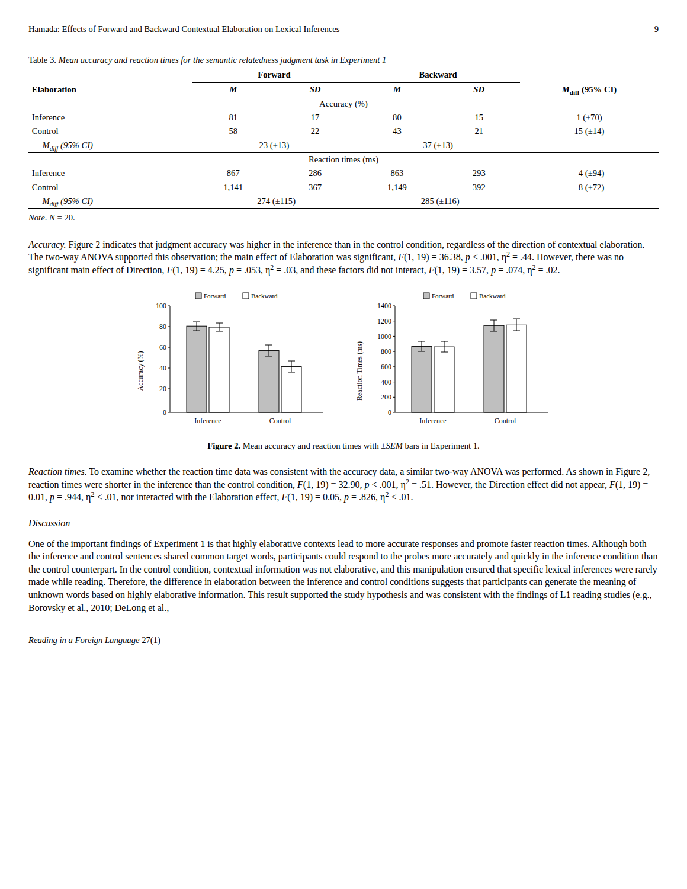Hamada: Effects of Forward and Backward Contextual Elaboration on Lexical Inferences
9
Table 3. Mean accuracy and reaction times for the semantic relatedness judgment task in Experiment 1
| | Forward | Backward | |
| --- | --- | --- | --- |
| Elaboration | M | SD | M | SD | M diff (95% CI) |
| Accuracy (%) |
| Inference | 81 | 17 | 80 | 15 | 1 (±70) |
| Control | 58 | 22 | 43 | 21 | 15 (±14) |
| M diff (95% CI) | 23 (±13) | 37 (±13) | |
| Reaction times (ms) |
| Inference | 867 | 286 | 863 | 293 | –4 (±94) |
| Control | 1,141 | 367 | 1,149 | 392 | –8 (±72) |
| M diff (95% CI) | –274 (±115) | –285 (±116) | |
Note. N = 20.
Accuracy. Figure 2 indicates that judgment accuracy was higher in the inference than in the control condition, regardless of the direction of contextual elaboration. The two-way ANOVA supported this observation; the main effect of Elaboration was significant, F(1, 19) = 36.38, p < .001, η2 = .44. However, there was no significant main effect of Direction, F(1, 19) = 4.25, p = .053, η2 = .03, and these factors did not interact, F(1, 19) = 3.57, p = .074, η2 = .02.
Forward Backward Accuracy (%) 100 80 60 40 20 0 Inference Control
Forward Backward Reaction Times (ms) 1400 1200 1000 800 600 400 200 0 Inference Control
Figure 2. Mean accuracy and reaction times with ±SEM bars in Experiment 1.
Reaction times. To examine whether the reaction time data was consistent with the accuracy data, a similar two-way ANOVA was performed. As shown in Figure 2, reaction times were shorter in the inference than the control condition, F(1, 19) = 32.90, p < .001, η2 = .51. However, the Direction effect did not appear, F(1, 19) = 0.01, p = .944, η2 < .01, nor interacted with the Elaboration effect, F(1, 19) = 0.05, p = .826, η2 < .01.
Discussion
One of the important findings of Experiment 1 is that highly elaborative contexts lead to more accurate responses and promote faster reaction times. Although both the inference and control sentences shared common target words, participants could respond to the probes more accurately and quickly in the inference condition than the control counterpart. In the control condition, contextual information was not elaborative, and this manipulation ensured that specific lexical inferences were rarely made while reading. Therefore, the difference in elaboration between the inference and control conditions suggests that participants can generate the meaning of unknown words based on highly elaborative information. This result supported the study hypothesis and was consistent with the findings of L1 reading studies (e.g., Borovsky et al., 2010; DeLong et al.,
Reading in a Foreign Language 27(1)